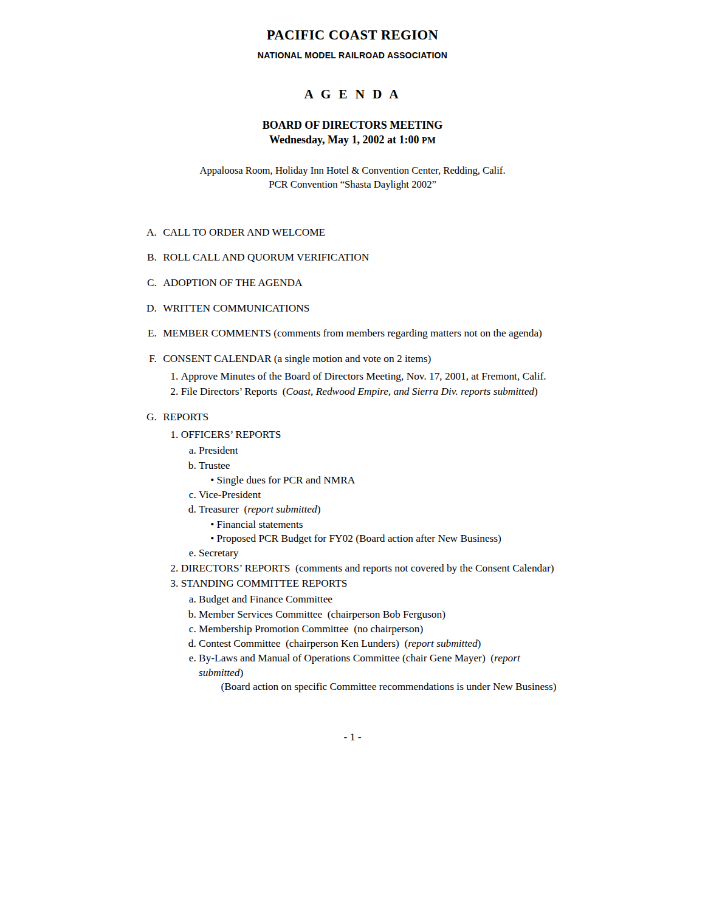PACIFIC COAST REGION
NATIONAL MODEL RAILROAD ASSOCIATION
A G E N D A
BOARD OF DIRECTORS MEETING
Wednesday, May 1, 2002 at 1:00 PM
Appaloosa Room, Holiday Inn Hotel & Convention Center, Redding, Calif.
PCR Convention “Shasta Daylight 2002”
CALL TO ORDER AND WELCOME
ROLL CALL AND QUORUM VERIFICATION
ADOPTION OF THE AGENDA
WRITTEN COMMUNICATIONS
MEMBER COMMENTS (comments from members regarding matters not on the agenda)
CONSENT CALENDAR (a single motion and vote on 2 items)
Approve Minutes of the Board of Directors Meeting, Nov. 17, 2001, at Fremont, Calif.
File Directors’ Reports (Coast, Redwood Empire, and Sierra Div. reports submitted)
REPORTS
OFFICERS’ REPORTS
President
Trustee
Single dues for PCR and NMRA
Vice-President
Treasurer (report submitted)
Financial statements
Proposed PCR Budget for FY02 (Board action after New Business)
Secretary
DIRECTORS’ REPORTS (comments and reports not covered by the Consent Calendar)
STANDING COMMITTEE REPORTS
Budget and Finance Committee
Member Services Committee (chairperson Bob Ferguson)
Membership Promotion Committee (no chairperson)
Contest Committee (chairperson Ken Lunders) (report submitted)
By-Laws and Manual of Operations Committee (chair Gene Mayer) (report submitted) (Board action on specific Committee recommendations is under New Business)
- 1 -